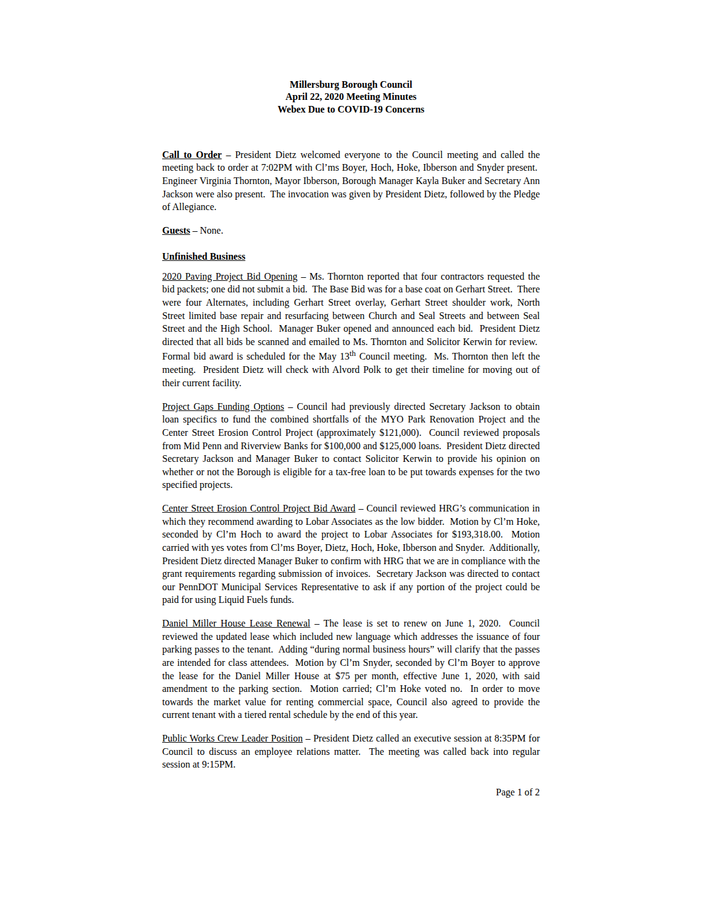Millersburg Borough Council
April 22, 2020 Meeting Minutes
Webex Due to COVID-19 Concerns
Call to Order – President Dietz welcomed everyone to the Council meeting and called the meeting back to order at 7:02PM with Cl’ms Boyer, Hoch, Hoke, Ibberson and Snyder present. Engineer Virginia Thornton, Mayor Ibberson, Borough Manager Kayla Buker and Secretary Ann Jackson were also present. The invocation was given by President Dietz, followed by the Pledge of Allegiance.
Guests – None.
Unfinished Business
2020 Paving Project Bid Opening – Ms. Thornton reported that four contractors requested the bid packets; one did not submit a bid. The Base Bid was for a base coat on Gerhart Street. There were four Alternates, including Gerhart Street overlay, Gerhart Street shoulder work, North Street limited base repair and resurfacing between Church and Seal Streets and between Seal Street and the High School. Manager Buker opened and announced each bid. President Dietz directed that all bids be scanned and emailed to Ms. Thornton and Solicitor Kerwin for review. Formal bid award is scheduled for the May 13th Council meeting. Ms. Thornton then left the meeting. President Dietz will check with Alvord Polk to get their timeline for moving out of their current facility.
Project Gaps Funding Options – Council had previously directed Secretary Jackson to obtain loan specifics to fund the combined shortfalls of the MYO Park Renovation Project and the Center Street Erosion Control Project (approximately $121,000). Council reviewed proposals from Mid Penn and Riverview Banks for $100,000 and $125,000 loans. President Dietz directed Secretary Jackson and Manager Buker to contact Solicitor Kerwin to provide his opinion on whether or not the Borough is eligible for a tax-free loan to be put towards expenses for the two specified projects.
Center Street Erosion Control Project Bid Award – Council reviewed HRG’s communication in which they recommend awarding to Lobar Associates as the low bidder. Motion by Cl’m Hoke, seconded by Cl’m Hoch to award the project to Lobar Associates for $193,318.00. Motion carried with yes votes from Cl’ms Boyer, Dietz, Hoch, Hoke, Ibberson and Snyder. Additionally, President Dietz directed Manager Buker to confirm with HRG that we are in compliance with the grant requirements regarding submission of invoices. Secretary Jackson was directed to contact our PennDOT Municipal Services Representative to ask if any portion of the project could be paid for using Liquid Fuels funds.
Daniel Miller House Lease Renewal – The lease is set to renew on June 1, 2020. Council reviewed the updated lease which included new language which addresses the issuance of four parking passes to the tenant. Adding “during normal business hours” will clarify that the passes are intended for class attendees. Motion by Cl’m Snyder, seconded by Cl’m Boyer to approve the lease for the Daniel Miller House at $75 per month, effective June 1, 2020, with said amendment to the parking section. Motion carried; Cl’m Hoke voted no. In order to move towards the market value for renting commercial space, Council also agreed to provide the current tenant with a tiered rental schedule by the end of this year.
Public Works Crew Leader Position – President Dietz called an executive session at 8:35PM for Council to discuss an employee relations matter. The meeting was called back into regular session at 9:15PM.
Page 1 of 2